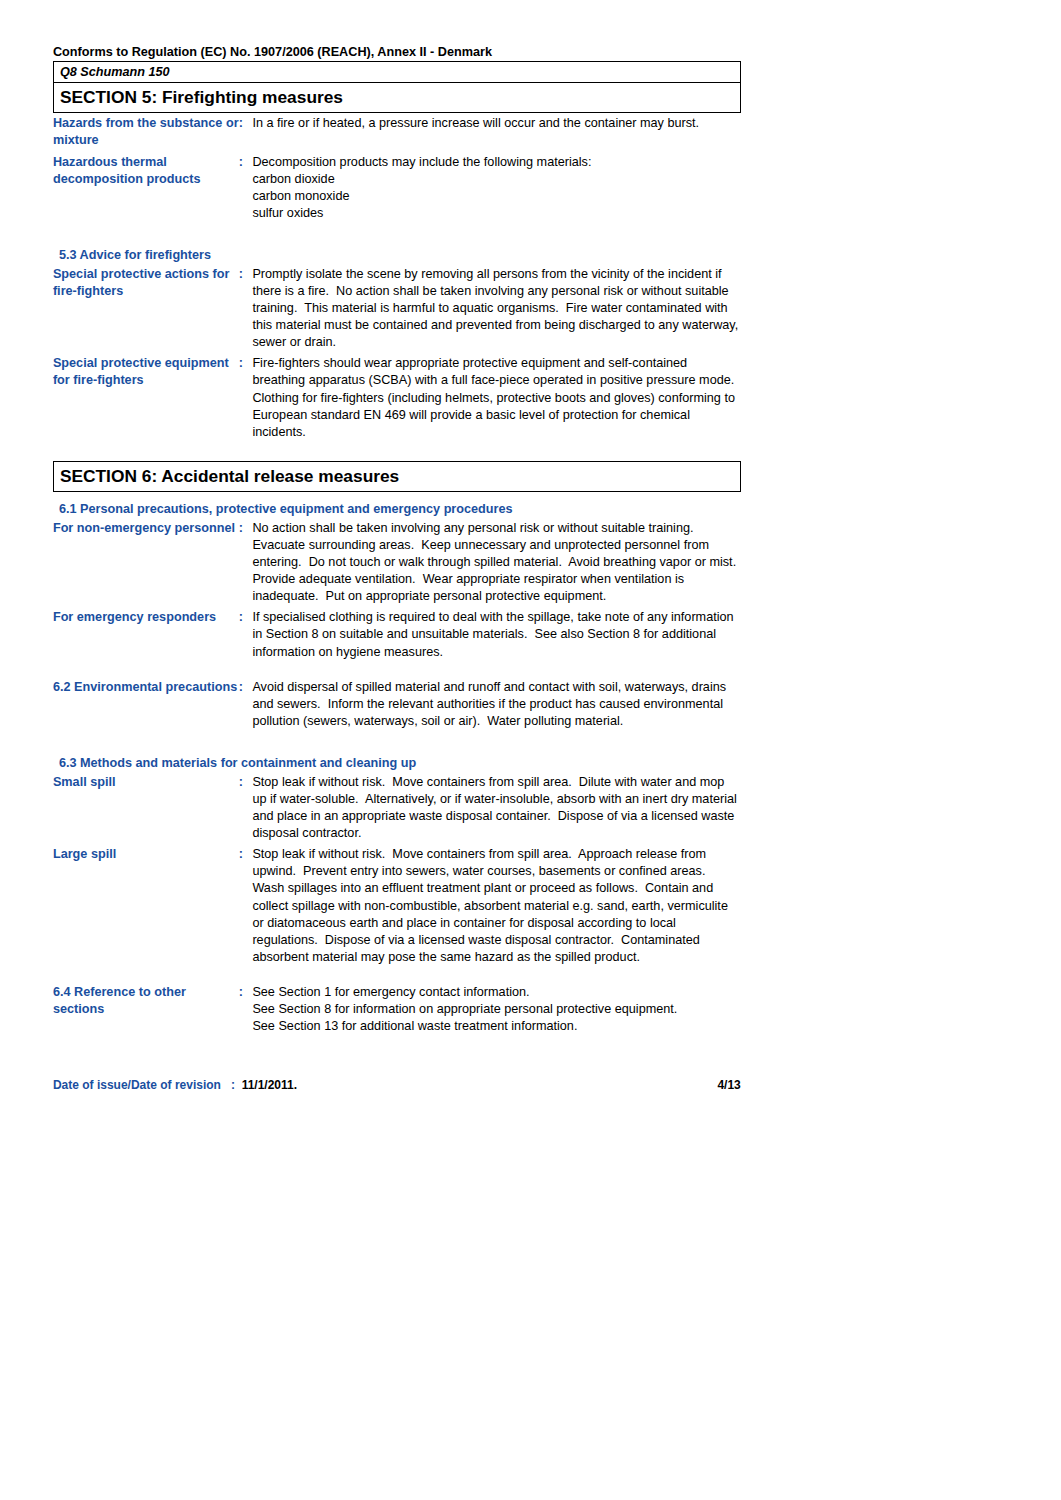Conforms to Regulation (EC) No. 1907/2006 (REACH), Annex II - Denmark
Q8 Schumann 150
SECTION 5: Firefighting measures
| Hazards from the substance or mixture | : | In a fire or if heated, a pressure increase will occur and the container may burst. |
| Hazardous thermal decomposition products | : | Decomposition products may include the following materials: carbon dioxide carbon monoxide sulfur oxides |
5.3 Advice for firefighters
| Special protective actions for fire-fighters | : | Promptly isolate the scene by removing all persons from the vicinity of the incident if there is a fire. No action shall be taken involving any personal risk or without suitable training. This material is harmful to aquatic organisms. Fire water contaminated with this material must be contained and prevented from being discharged to any waterway, sewer or drain. |
| Special protective equipment for fire-fighters | : | Fire-fighters should wear appropriate protective equipment and self-contained breathing apparatus (SCBA) with a full face-piece operated in positive pressure mode. Clothing for fire-fighters (including helmets, protective boots and gloves) conforming to European standard EN 469 will provide a basic level of protection for chemical incidents. |
SECTION 6: Accidental release measures
6.1 Personal precautions, protective equipment and emergency procedures
| For non-emergency personnel | : | No action shall be taken involving any personal risk or without suitable training. Evacuate surrounding areas. Keep unnecessary and unprotected personnel from entering. Do not touch or walk through spilled material. Avoid breathing vapor or mist. Provide adequate ventilation. Wear appropriate respirator when ventilation is inadequate. Put on appropriate personal protective equipment. |
| For emergency responders | : | If specialised clothing is required to deal with the spillage, take note of any information in Section 8 on suitable and unsuitable materials. See also Section 8 for additional information on hygiene measures. |
| 6.2 Environmental precautions | : | Avoid dispersal of spilled material and runoff and contact with soil, waterways, drains and sewers. Inform the relevant authorities if the product has caused environmental pollution (sewers, waterways, soil or air). Water polluting material. |
6.3 Methods and materials for containment and cleaning up
| Small spill | : | Stop leak if without risk. Move containers from spill area. Dilute with water and mop up if water-soluble. Alternatively, or if water-insoluble, absorb with an inert dry material and place in an appropriate waste disposal container. Dispose of via a licensed waste disposal contractor. |
| Large spill | : | Stop leak if without risk. Move containers from spill area. Approach release from upwind. Prevent entry into sewers, water courses, basements or confined areas. Wash spillages into an effluent treatment plant or proceed as follows. Contain and collect spillage with non-combustible, absorbent material e.g. sand, earth, vermiculite or diatomaceous earth and place in container for disposal according to local regulations. Dispose of via a licensed waste disposal contractor. Contaminated absorbent material may pose the same hazard as the spilled product. |
| 6.4 Reference to other sections | : | See Section 1 for emergency contact information. See Section 8 for information on appropriate personal protective equipment. See Section 13 for additional waste treatment information. |
Date of issue/Date of revision : 11/1/2011.
4/13